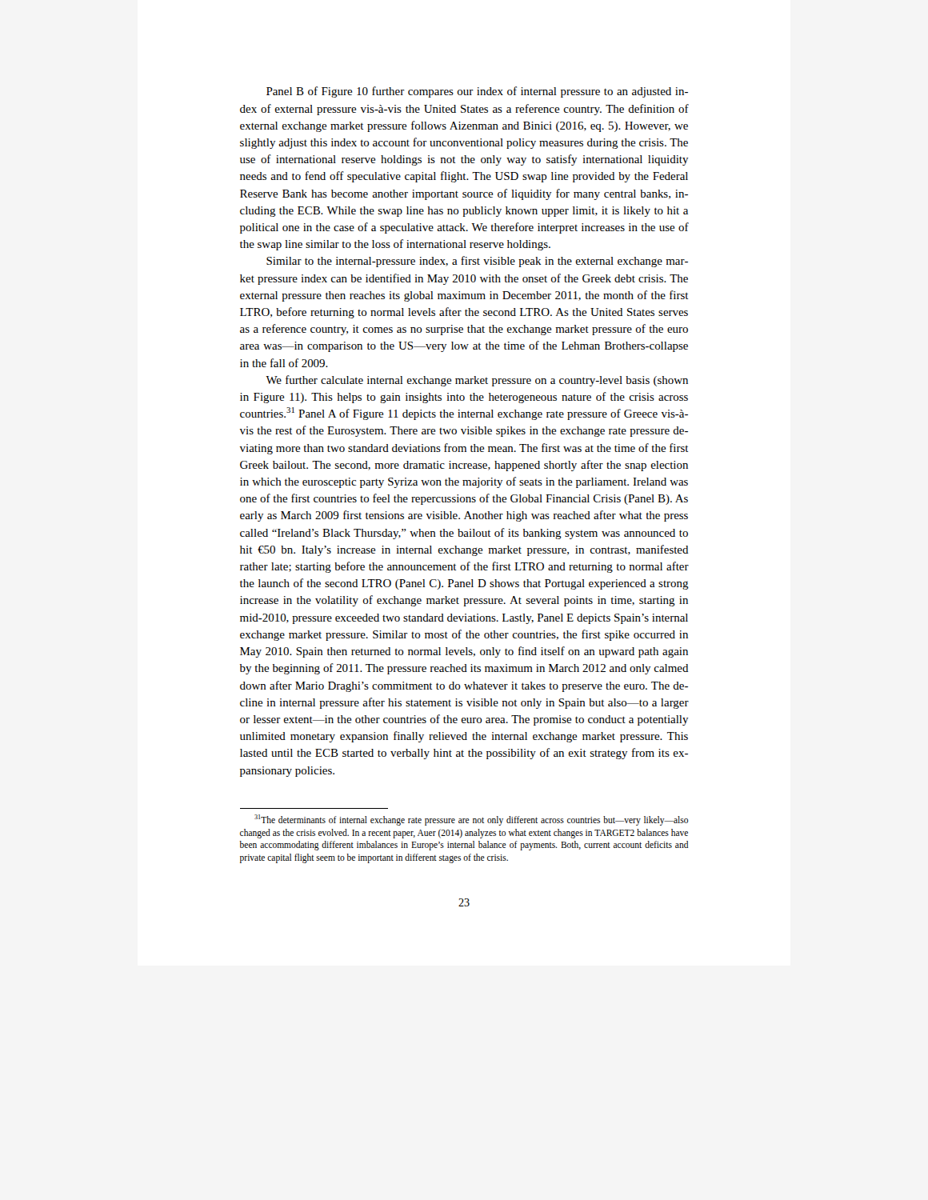Panel B of Figure 10 further compares our index of internal pressure to an adjusted index of external pressure vis-à-vis the United States as a reference country. The definition of external exchange market pressure follows Aizenman and Binici (2016, eq. 5). However, we slightly adjust this index to account for unconventional policy measures during the crisis. The use of international reserve holdings is not the only way to satisfy international liquidity needs and to fend off speculative capital flight. The USD swap line provided by the Federal Reserve Bank has become another important source of liquidity for many central banks, including the ECB. While the swap line has no publicly known upper limit, it is likely to hit a political one in the case of a speculative attack. We therefore interpret increases in the use of the swap line similar to the loss of international reserve holdings.
Similar to the internal-pressure index, a first visible peak in the external exchange market pressure index can be identified in May 2010 with the onset of the Greek debt crisis. The external pressure then reaches its global maximum in December 2011, the month of the first LTRO, before returning to normal levels after the second LTRO. As the United States serves as a reference country, it comes as no surprise that the exchange market pressure of the euro area was—in comparison to the US—very low at the time of the Lehman Brothers-collapse in the fall of 2009.
We further calculate internal exchange market pressure on a country-level basis (shown in Figure 11). This helps to gain insights into the heterogeneous nature of the crisis across countries.31 Panel A of Figure 11 depicts the internal exchange rate pressure of Greece vis-à-vis the rest of the Eurosystem. There are two visible spikes in the exchange rate pressure deviating more than two standard deviations from the mean. The first was at the time of the first Greek bailout. The second, more dramatic increase, happened shortly after the snap election in which the eurosceptic party Syriza won the majority of seats in the parliament. Ireland was one of the first countries to feel the repercussions of the Global Financial Crisis (Panel B). As early as March 2009 first tensions are visible. Another high was reached after what the press called “Ireland’s Black Thursday,” when the bailout of its banking system was announced to hit €50 bn. Italy’s increase in internal exchange market pressure, in contrast, manifested rather late; starting before the announcement of the first LTRO and returning to normal after the launch of the second LTRO (Panel C). Panel D shows that Portugal experienced a strong increase in the volatility of exchange market pressure. At several points in time, starting in mid-2010, pressure exceeded two standard deviations. Lastly, Panel E depicts Spain’s internal exchange market pressure. Similar to most of the other countries, the first spike occurred in May 2010. Spain then returned to normal levels, only to find itself on an upward path again by the beginning of 2011. The pressure reached its maximum in March 2012 and only calmed down after Mario Draghi’s commitment to do whatever it takes to preserve the euro. The decline in internal pressure after his statement is visible not only in Spain but also—to a larger or lesser extent—in the other countries of the euro area. The promise to conduct a potentially unlimited monetary expansion finally relieved the internal exchange market pressure. This lasted until the ECB started to verbally hint at the possibility of an exit strategy from its expansionary policies.
31The determinants of internal exchange rate pressure are not only different across countries but—very likely—also changed as the crisis evolved. In a recent paper, Auer (2014) analyzes to what extent changes in TARGET2 balances have been accommodating different imbalances in Europe’s internal balance of payments. Both, current account deficits and private capital flight seem to be important in different stages of the crisis.
23